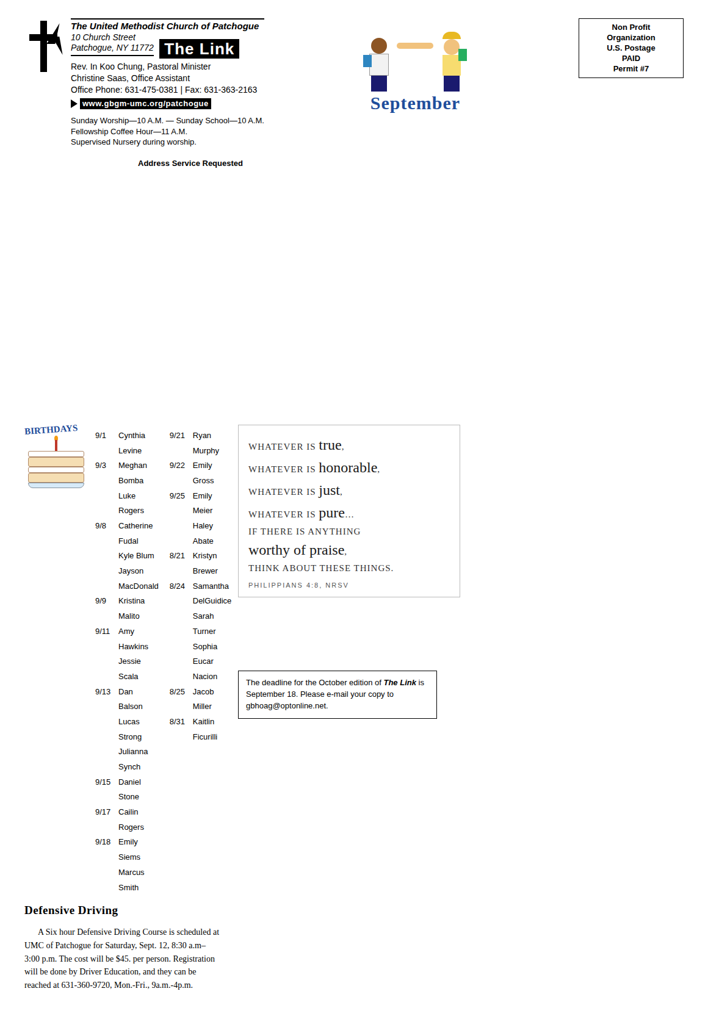The United Methodist Church of Patchogue
10 Church Street
Patchogue, NY 11772 The Link
Rev. In Koo Chung, Pastoral Minister
Christine Saas, Office Assistant
Office Phone: 631-475-0381 | Fax: 631-363-2163
www.gbgm-umc.org/patchogue
Sunday Worship—10 A.M. — Sunday School—10 A.M.
Fellowship Coffee Hour—11 A.M.
Supervised Nursery during worship.
Address Service Requested
September
Non Profit
Organization
U.S. Postage
PAID
Permit #7
BIRTHDAYS
9/1 Cynthia Levine
9/3 Meghan Bomba
Luke Rogers
9/8 Catherine Fudal
Kyle Blum
Jayson MacDonald
9/9 Kristina Malito
9/11 Amy Hawkins
Jessie Scala
9/13 Dan Balson
Lucas Strong
Julianna Synch
9/15 Daniel Stone
9/17 Cailin Rogers
9/18 Emily Siems
Marcus Smith
9/21 Ryan Murphy
9/22 Emily Gross
9/25 Emily Meier
Haley Abate
8/21 Kristyn Brewer
8/24 Samantha DelGuidice
Sarah Turner
Sophia Eucar Nacion
8/25 Jacob Miller
8/31 Kaitlin Ficurilli
Defensive Driving
A Six hour Defensive Driving Course is scheduled at UMC of Patchogue for Saturday, Sept. 12, 8:30 a.m–3:00 p.m. The cost will be $45. per person. Registration will be done by Driver Education, and they can be reached at 631-360-9720, Mon.-Fri., 9a.m.-4p.m.
WHATEVER IS true,
WHATEVER IS honorable,
WHATEVER IS just,
WHATEVER IS pure…
IF THERE IS ANYTHING
worthy of praise,
THINK ABOUT THESE THINGS.
PHILIPPIANS 4:8, NRSV
The deadline for the October edition of The Link is September 18. Please e-mail your copy to gbhoag@optonline.net.